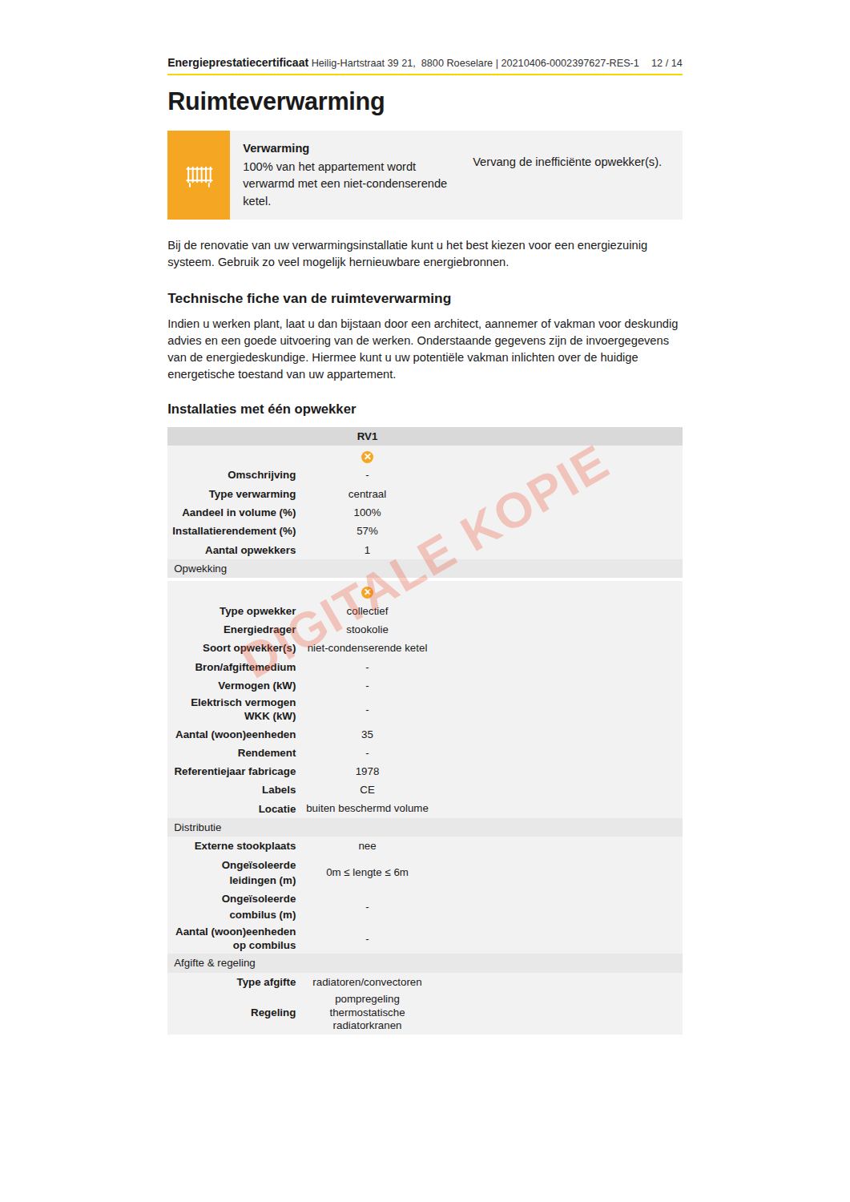Energieprestatiecertificaat Heilig-Hartstraat 39 21, 8800 Roeselare | 20210406-0002397627-RES-1
12 / 14
Ruimteverwarming
Verwarming
100% van het appartement wordt verwarmd met een niet-condenserende ketel.
Vervang de inefficiënte opwekker(s).
Bij de renovatie van uw verwarmingsinstallatie kunt u het best kiezen voor een energiezuinig systeem. Gebruik zo veel mogelijk hernieuwbare energiebronnen.
Technische fiche van de ruimteverwarming
Indien u werken plant, laat u dan bijstaan door een architect, aannemer of vakman voor deskundig advies en een goede uitvoering van de werken. Onderstaande gegevens zijn de invoergegevens van de energiedeskundige. Hiermee kunt u uw potentiële vakman inlichten over de huidige energetische toestand van uw appartement.
Installaties met één opwekker
| | RV1 | | | |
| | ✕ | | | |
| Omschrijving | - | | | |
| Type verwarming | centraal | | | |
| Aandeel in volume (%) | 100% | | | |
| Installatierendement (%) | 57% | | | |
| Aantal opwekkers | 1 | | | |
| Opwekking |
| | ✕ | | | |
| Type opwekker | collectief | | | |
| Energiedrager | stookolie | | | |
| Soort opwekker(s) | niet-condenserende ketel | | | |
| Bron/afgiftemedium | - | | | |
| Vermogen (kW) | - | | | |
| Elektrisch vermogen WKK (kW) | - | | | |
| Aantal (woon)eenheden | 35 | | | |
| Rendement | - | | | |
| Referentiejaar fabricage | 1978 | | | |
| Labels | CE | | | |
| Locatie | buiten beschermd volume | | | |
| Distributie |
| Externe stookplaats | nee | | | |
| Ongeïsoleerde leidingen (m) | 0m ≤ lengte ≤ 6m | | | |
| Ongeïsoleerde combilus (m) | - | | | |
| Aantal (woon)eenheden op combilus | - | | | |
| Afgifte & regeling |
| Type afgifte | radiatoren/convectoren | | | |
| Regeling | pompregeling thermostatische radiatorkranen | | | |
DIGITALE KOPIE